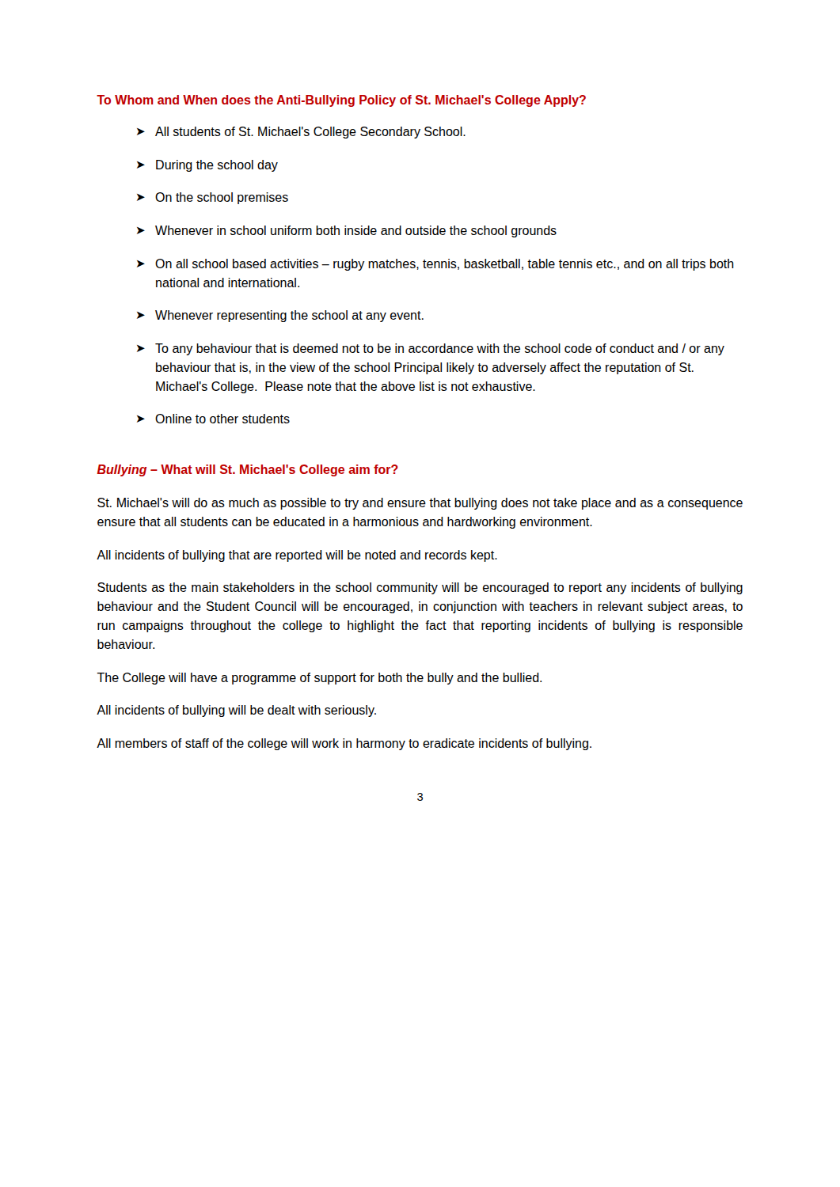To Whom and When does the Anti-Bullying Policy of St. Michael's College Apply?
All students of St. Michael's College Secondary School.
During the school day
On the school premises
Whenever in school uniform both inside and outside the school grounds
On all school based activities – rugby matches, tennis, basketball, table tennis etc., and on all trips both national and international.
Whenever representing the school at any event.
To any behaviour that is deemed not to be in accordance with the school code of conduct and / or any behaviour that is, in the view of the school Principal likely to adversely affect the reputation of St. Michael's College. Please note that the above list is not exhaustive.
Online to other students
Bullying – What will St. Michael's College aim for?
St. Michael's will do as much as possible to try and ensure that bullying does not take place and as a consequence ensure that all students can be educated in a harmonious and hardworking environment.
All incidents of bullying that are reported will be noted and records kept.
Students as the main stakeholders in the school community will be encouraged to report any incidents of bullying behaviour and the Student Council will be encouraged, in conjunction with teachers in relevant subject areas, to run campaigns throughout the college to highlight the fact that reporting incidents of bullying is responsible behaviour.
The College will have a programme of support for both the bully and the bullied.
All incidents of bullying will be dealt with seriously.
All members of staff of the college will work in harmony to eradicate incidents of bullying.
3